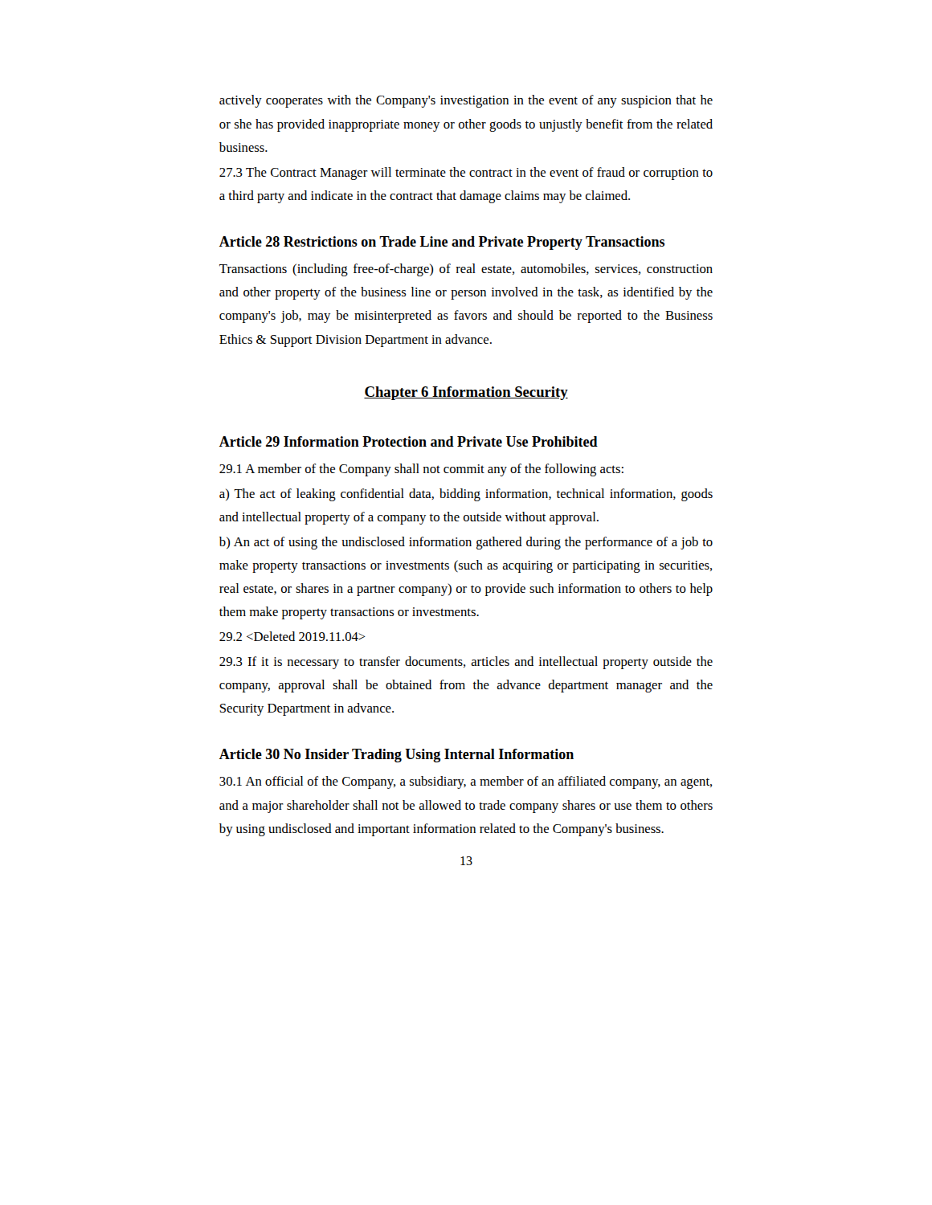actively cooperates with the Company's investigation in the event of any suspicion that he or she has provided inappropriate money or other goods to unjustly benefit from the related business.
27.3 The Contract Manager will terminate the contract in the event of fraud or corruption to a third party and indicate in the contract that damage claims may be claimed.
Article 28 Restrictions on Trade Line and Private Property Transactions
Transactions (including free-of-charge) of real estate, automobiles, services, construction and other property of the business line or person involved in the task, as identified by the company's job, may be misinterpreted as favors and should be reported to the Business Ethics & Support Division Department in advance.
Chapter 6 Information Security
Article 29 Information Protection and Private Use Prohibited
29.1 A member of the Company shall not commit any of the following acts:
a) The act of leaking confidential data, bidding information, technical information, goods and intellectual property of a company to the outside without approval.
b) An act of using the undisclosed information gathered during the performance of a job to make property transactions or investments (such as acquiring or participating in securities, real estate, or shares in a partner company) or to provide such information to others to help them make property transactions or investments.
29.2 <Deleted 2019.11.04>
29.3 If it is necessary to transfer documents, articles and intellectual property outside the company, approval shall be obtained from the advance department manager and the Security Department in advance.
Article 30 No Insider Trading Using Internal Information
30.1 An official of the Company, a subsidiary, a member of an affiliated company, an agent, and a major shareholder shall not be allowed to trade company shares or use them to others by using undisclosed and important information related to the Company's business.
13